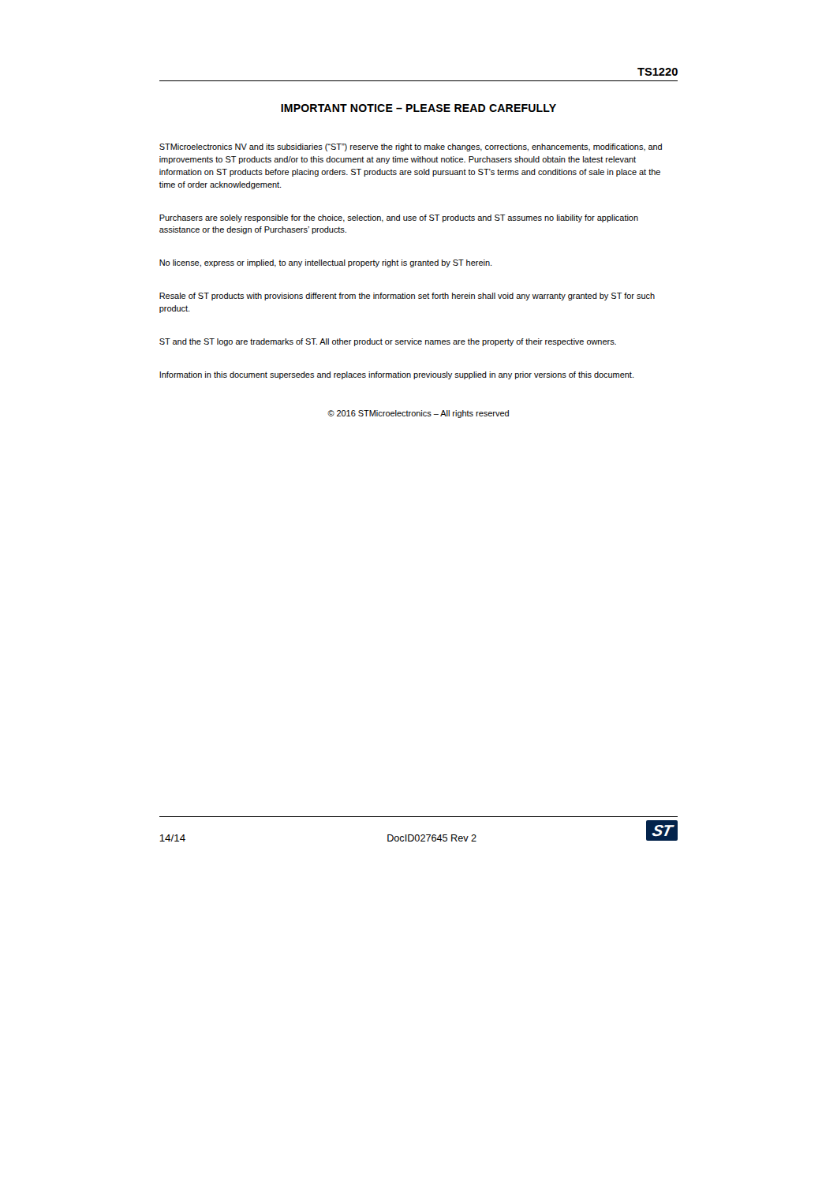TS1220
IMPORTANT NOTICE – PLEASE READ CAREFULLY
STMicroelectronics NV and its subsidiaries (“ST”) reserve the right to make changes, corrections, enhancements, modifications, and improvements to ST products and/or to this document at any time without notice. Purchasers should obtain the latest relevant information on ST products before placing orders. ST products are sold pursuant to ST’s terms and conditions of sale in place at the time of order acknowledgement.
Purchasers are solely responsible for the choice, selection, and use of ST products and ST assumes no liability for application assistance or the design of Purchasers’ products.
No license, express or implied, to any intellectual property right is granted by ST herein.
Resale of ST products with provisions different from the information set forth herein shall void any warranty granted by ST for such product.
ST and the ST logo are trademarks of ST. All other product or service names are the property of their respective owners.
Information in this document supersedes and replaces information previously supplied in any prior versions of this document.
© 2016 STMicroelectronics – All rights reserved
14/14
DocID027645 Rev 2